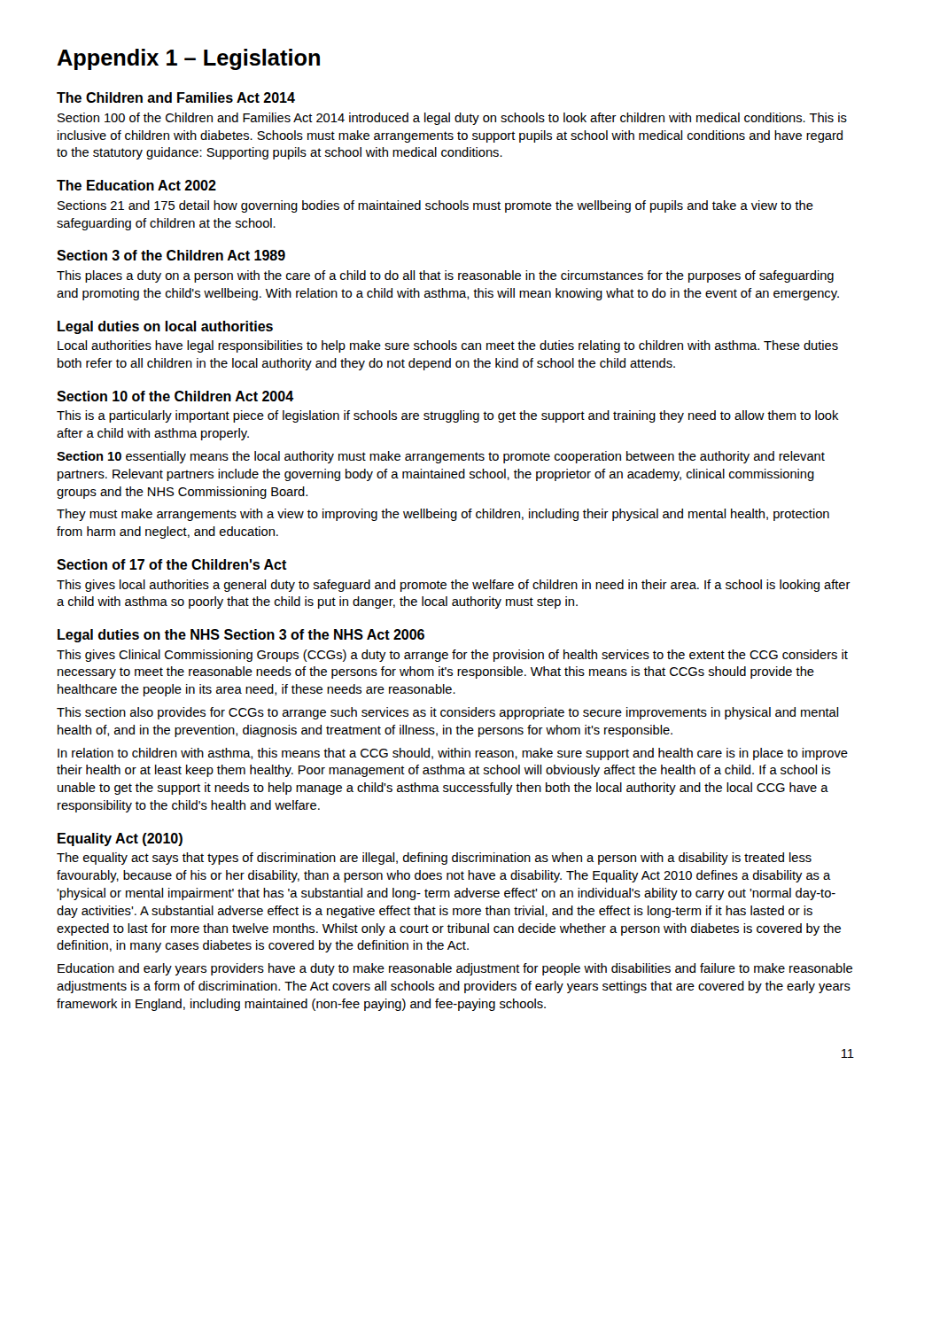Appendix 1 – Legislation
The Children and Families Act 2014
Section 100 of the Children and Families Act 2014 introduced a legal duty on schools to look after children with medical conditions. This is inclusive of children with diabetes. Schools must make arrangements to support pupils at school with medical conditions and have regard to the statutory guidance: Supporting pupils at school with medical conditions.
The Education Act 2002
Sections 21 and 175 detail how governing bodies of maintained schools must promote the wellbeing of pupils and take a view to the safeguarding of children at the school.
Section 3 of the Children Act 1989
This places a duty on a person with the care of a child to do all that is reasonable in the circumstances for the purposes of safeguarding and promoting the child's wellbeing. With relation to a child with asthma, this will mean knowing what to do in the event of an emergency.
Legal duties on local authorities
Local authorities have legal responsibilities to help make sure schools can meet the duties relating to children with asthma. These duties both refer to all children in the local authority and they do not depend on the kind of school the child attends.
Section 10 of the Children Act 2004
This is a particularly important piece of legislation if schools are struggling to get the support and training they need to allow them to look after a child with asthma properly.
Section 10 essentially means the local authority must make arrangements to promote cooperation between the authority and relevant partners. Relevant partners include the governing body of a maintained school, the proprietor of an academy, clinical commissioning groups and the NHS Commissioning Board.
They must make arrangements with a view to improving the wellbeing of children, including their physical and mental health, protection from harm and neglect, and education.
Section of 17 of the Children's Act
This gives local authorities a general duty to safeguard and promote the welfare of children in need in their area. If a school is looking after a child with asthma so poorly that the child is put in danger, the local authority must step in.
Legal duties on the NHS Section 3 of the NHS Act 2006
This gives Clinical Commissioning Groups (CCGs) a duty to arrange for the provision of health services to the extent the CCG considers it necessary to meet the reasonable needs of the persons for whom it's responsible. What this means is that CCGs should provide the healthcare the people in its area need, if these needs are reasonable.
This section also provides for CCGs to arrange such services as it considers appropriate to secure improvements in physical and mental health of, and in the prevention, diagnosis and treatment of illness, in the persons for whom it's responsible.
In relation to children with asthma, this means that a CCG should, within reason, make sure support and health care is in place to improve their health or at least keep them healthy. Poor management of asthma at school will obviously affect the health of a child. If a school is unable to get the support it needs to help manage a child's asthma successfully then both the local authority and the local CCG have a responsibility to the child's health and welfare.
Equality Act (2010)
The equality act says that types of discrimination are illegal, defining discrimination as when a person with a disability is treated less favourably, because of his or her disability, than a person who does not have a disability. The Equality Act 2010 defines a disability as a 'physical or mental impairment' that has 'a substantial and long- term adverse effect' on an individual's ability to carry out 'normal day-to-day activities'. A substantial adverse effect is a negative effect that is more than trivial, and the effect is long-term if it has lasted or is expected to last for more than twelve months. Whilst only a court or tribunal can decide whether a person with diabetes is covered by the definition, in many cases diabetes is covered by the definition in the Act.
Education and early years providers have a duty to make reasonable adjustment for people with disabilities and failure to make reasonable adjustments is a form of discrimination. The Act covers all schools and providers of early years settings that are covered by the early years framework in England, including maintained (non-fee paying) and fee-paying schools.
11